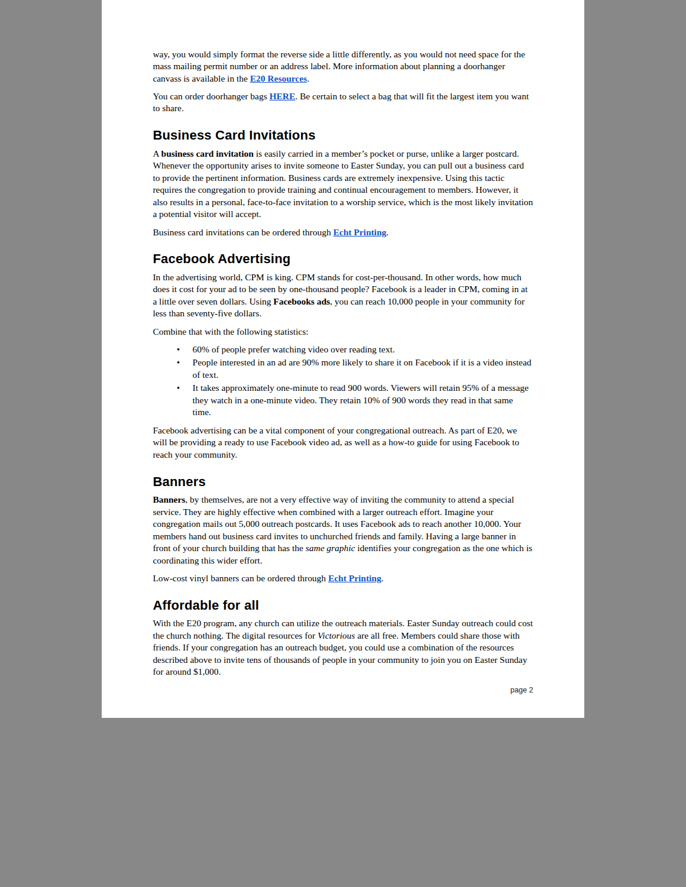way, you would simply format the reverse side a little differently, as you would not need space for the mass mailing permit number or an address label. More information about planning a doorhanger canvass is available in the E20 Resources.
You can order doorhanger bags HERE. Be certain to select a bag that will fit the largest item you want to share.
Business Card Invitations
A business card invitation is easily carried in a member’s pocket or purse, unlike a larger postcard. Whenever the opportunity arises to invite someone to Easter Sunday, you can pull out a business card to provide the pertinent information. Business cards are extremely inexpensive. Using this tactic requires the congregation to provide training and continual encouragement to members. However, it also results in a personal, face-to-face invitation to a worship service, which is the most likely invitation a potential visitor will accept.
Business card invitations can be ordered through Echt Printing.
Facebook Advertising
In the advertising world, CPM is king. CPM stands for cost-per-thousand. In other words, how much does it cost for your ad to be seen by one-thousand people? Facebook is a leader in CPM, coming in at a little over seven dollars. Using Facebooks ads, you can reach 10,000 people in your community for less than seventy-five dollars.
Combine that with the following statistics:
60% of people prefer watching video over reading text.
People interested in an ad are 90% more likely to share it on Facebook if it is a video instead of text.
It takes approximately one-minute to read 900 words. Viewers will retain 95% of a message they watch in a one-minute video. They retain 10% of 900 words they read in that same time.
Facebook advertising can be a vital component of your congregational outreach. As part of E20, we will be providing a ready to use Facebook video ad, as well as a how-to guide for using Facebook to reach your community.
Banners
Banners, by themselves, are not a very effective way of inviting the community to attend a special service. They are highly effective when combined with a larger outreach effort. Imagine your congregation mails out 5,000 outreach postcards. It uses Facebook ads to reach another 10,000. Your members hand out business card invites to unchurched friends and family. Having a large banner in front of your church building that has the same graphic identifies your congregation as the one which is coordinating this wider effort.
Low-cost vinyl banners can be ordered through Echt Printing.
Affordable for all
With the E20 program, any church can utilize the outreach materials. Easter Sunday outreach could cost the church nothing. The digital resources for Victorious are all free. Members could share those with friends. If your congregation has an outreach budget, you could use a combination of the resources described above to invite tens of thousands of people in your community to join you on Easter Sunday for around $1,000.
page 2